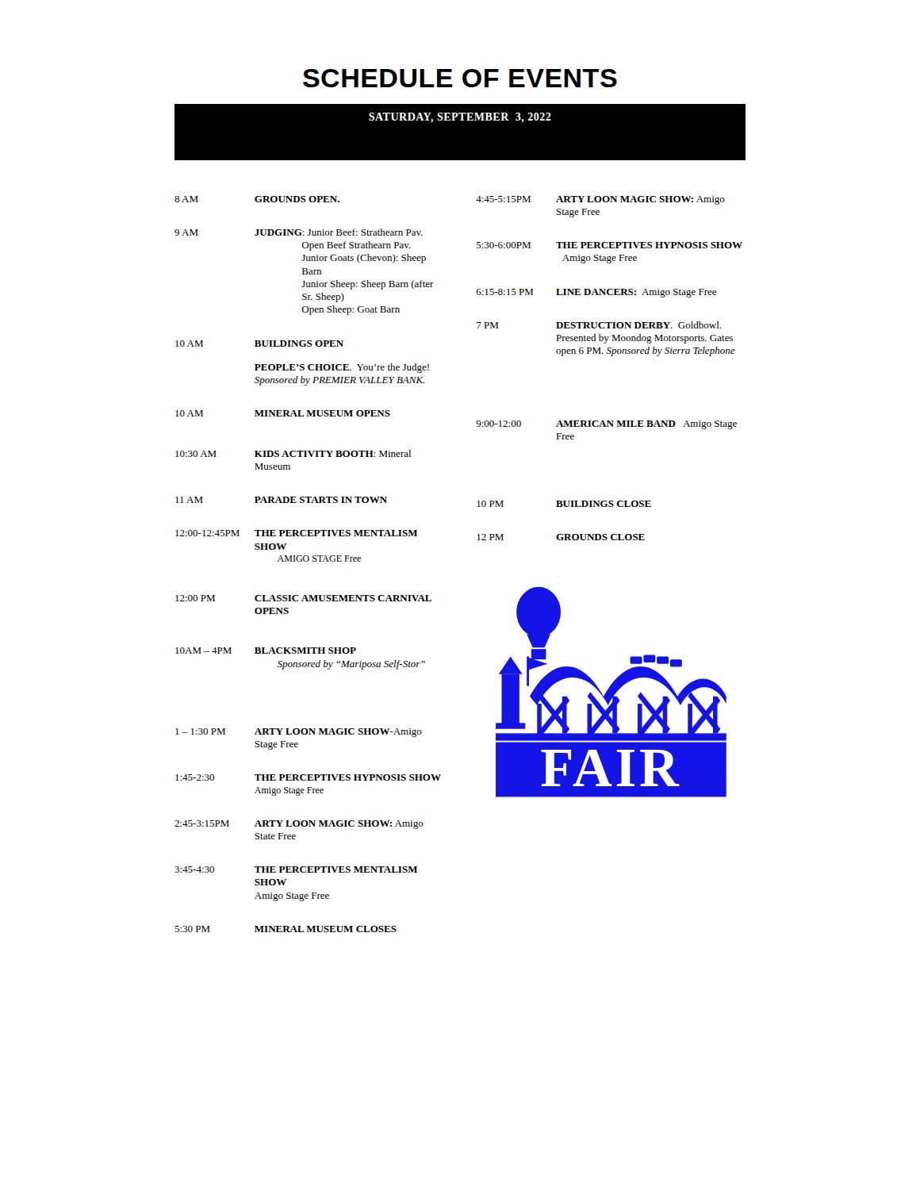SCHEDULE OF EVENTS
SATURDAY, SEPTEMBER 3, 2022
8 AM
GROUNDS OPEN.
9 AM
JUDGING: Junior Beef: Strathearn Pav. Open Beef Strathearn Pav. Junior Goats (Chevon): Sheep Barn Junior Sheep: Sheep Barn (after Sr. Sheep) Open Sheep: Goat Barn
10 AM
BUILDINGS OPEN
PEOPLE’S CHOICE. You’re the Judge!
Sponsored by PREMIER VALLEY BANK.
10 AM
MINERAL MUSEUM OPENS
10:30 AM
KIDS ACTIVITY BOOTH: Mineral Museum
11 AM
PARADE STARTS IN TOWN
12:00-12:45PM
THE PERCEPTIVES MENTALISM SHOW AMIGO STAGE Free
12:00 PM
CLASSIC AMUSEMENTS CARNIVAL OPENS
10AM – 4PM
BLACKSMITH SHOP Sponsored by “Mariposa Self-Stor”
1 – 1:30 PM
ARTY LOON MAGIC SHOW-Amigo Stage Free
1:45-2:30
THE PERCEPTIVES HYPNOSIS SHOW Amigo Stage Free
2:45-3:15PM
ARTY LOON MAGIC SHOW: Amigo State Free
3:45-4:30
THE PERCEPTIVES MENTALISM SHOW Amigo Stage Free
5:30 PM
MINERAL MUSEUM CLOSES
4:45-5:15PM
ARTY LOON MAGIC SHOW: Amigo Stage Free
5:30-6:00PM
THE PERCEPTIVES HYPNOSIS SHOW Amigo Stage Free
6:15-8:15 PM
LINE DANCERS: Amigo Stage Free
7 PM
DESTRUCTION DERBY. Goldbowl. Presented by Moondog Motorsports. Gates open 6 PM. Sponsored by Sierra Telephone
9:00-12:00
AMERICAN MILE BAND Amigo Stage Free
10 PM
BUILDINGS CLOSE
12 PM
GROUNDS CLOSE
FAIR